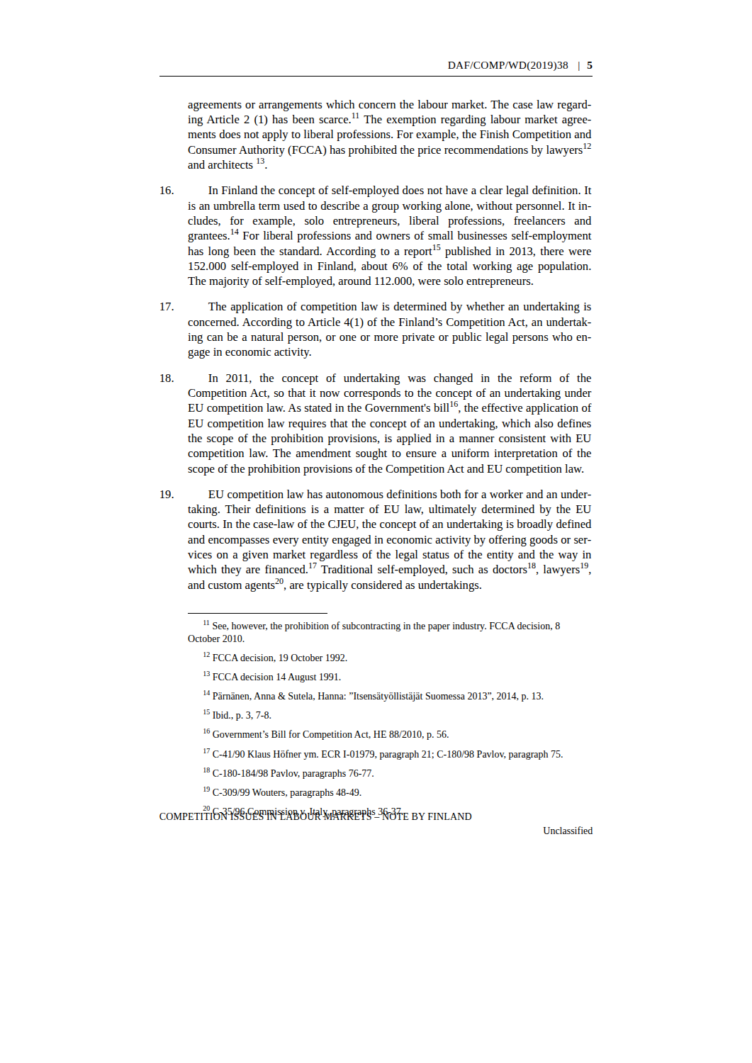DAF/COMP/WD(2019)38|5
agreements or arrangements which concern the labour market. The case law regarding Article 2 (1) has been scarce.11 The exemption regarding labour market agreements does not apply to liberal professions. For example, the Finish Competition and Consumer Authority (FCCA) has prohibited the price recommendations by lawyers12 and architects 13.
16. In Finland the concept of self-employed does not have a clear legal definition. It is an umbrella term used to describe a group working alone, without personnel. It includes, for example, solo entrepreneurs, liberal professions, freelancers and grantees.14 For liberal professions and owners of small businesses self-employment has long been the standard. According to a report15 published in 2013, there were 152.000 self-employed in Finland, about 6% of the total working age population. The majority of self-employed, around 112.000, were solo entrepreneurs.
17. The application of competition law is determined by whether an undertaking is concerned. According to Article 4(1) of the Finland’s Competition Act, an undertaking can be a natural person, or one or more private or public legal persons who engage in economic activity.
18. In 2011, the concept of undertaking was changed in the reform of the Competition Act, so that it now corresponds to the concept of an undertaking under EU competition law. As stated in the Government's bill16, the effective application of EU competition law requires that the concept of an undertaking, which also defines the scope of the prohibition provisions, is applied in a manner consistent with EU competition law. The amendment sought to ensure a uniform interpretation of the scope of the prohibition provisions of the Competition Act and EU competition law.
19. EU competition law has autonomous definitions both for a worker and an undertaking. Their definitions is a matter of EU law, ultimately determined by the EU courts. In the case-law of the CJEU, the concept of an undertaking is broadly defined and encompasses every entity engaged in economic activity by offering goods or services on a given market regardless of the legal status of the entity and the way in which they are financed.17 Traditional self-employed, such as doctors18, lawyers19, and custom agents20, are typically considered as undertakings.
11 See, however, the prohibition of subcontracting in the paper industry. FCCA decision, 8 October 2010.
12 FCCA decision, 19 October 1992.
13 FCCA decision 14 August 1991.
14 Pärnänen, Anna & Sutela, Hanna: ”Itsensätyöllistäjät Suomessa 2013”, 2014, p. 13.
15 Ibid., p. 3, 7-8.
16 Government’s Bill for Competition Act, HE 88/2010, p. 56.
17 C-41/90 Klaus Höfner ym. ECR I-01979, paragraph 21; C-180/98 Pavlov, paragraph 75.
18 C-180-184/98 Pavlov, paragraphs 76-77.
19 C-309/99 Wouters, paragraphs 48-49.
20 C-35/96 Commission v. Italy, paragraphs 36-37.
COMPETITION ISSUES IN LABOUR MARKETS – NOTE BY FINLAND
Unclassified